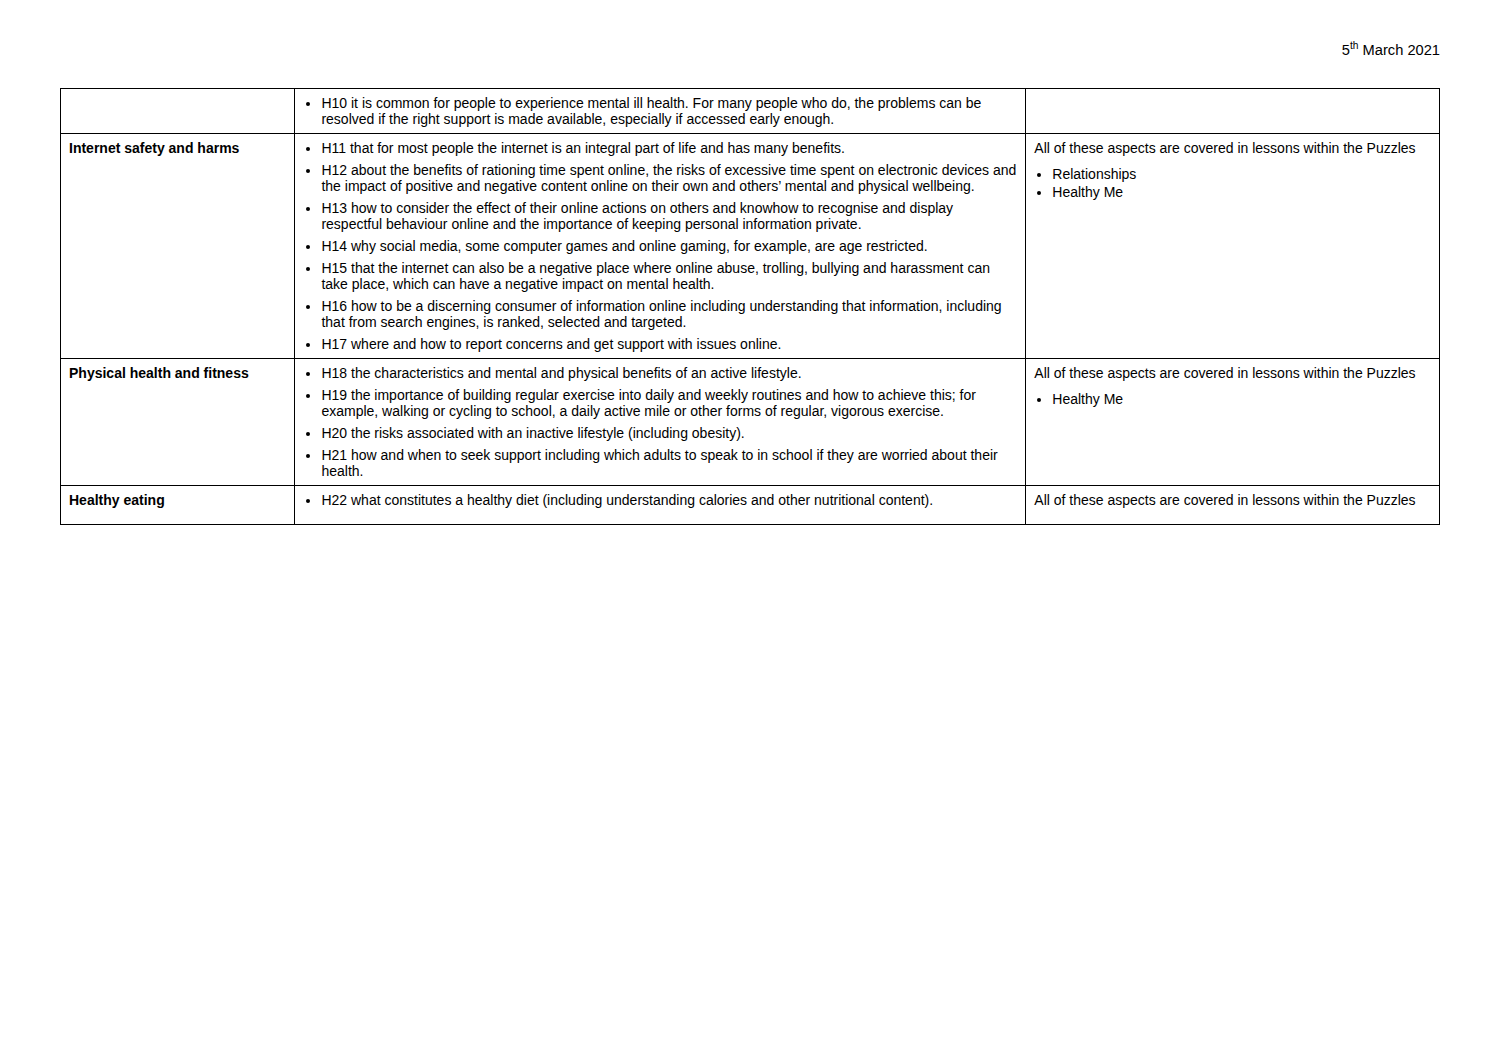5th March 2021
| | H10 it is common for people to experience mental ill health. For many people who do, the problems can be resolved if the right support is made available, especially if accessed early enough. | |
| Internet safety and harms | H11 that for most people the internet is an integral part of life and has many benefits. H12 about the benefits of rationing time spent online, the risks of excessive time spent on electronic devices and the impact of positive and negative content online on their own and others’ mental and physical wellbeing. H13 how to consider the effect of their online actions on others and knowhow to recognise and display respectful behaviour online and the importance of keeping personal information private. H14 why social media, some computer games and online gaming, for example, are age restricted. H15 that the internet can also be a negative place where online abuse, trolling, bullying and harassment can take place, which can have a negative impact on mental health. H16 how to be a discerning consumer of information online including understanding that information, including that from search engines, is ranked, selected and targeted. H17 where and how to report concerns and get support with issues online. | All of these aspects are covered in lessons within the Puzzles Relationships Healthy Me |
| Physical health and fitness | H18 the characteristics and mental and physical benefits of an active lifestyle. H19 the importance of building regular exercise into daily and weekly routines and how to achieve this; for example, walking or cycling to school, a daily active mile or other forms of regular, vigorous exercise. H20 the risks associated with an inactive lifestyle (including obesity). H21 how and when to seek support including which adults to speak to in school if they are worried about their health. | All of these aspects are covered in lessons within the Puzzles Healthy Me |
| Healthy eating | H22 what constitutes a healthy diet (including understanding calories and other nutritional content). | All of these aspects are covered in lessons within the Puzzles |